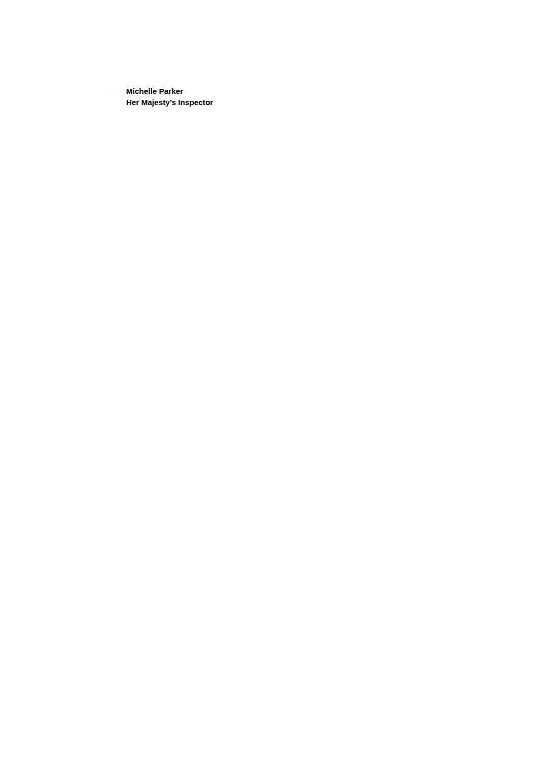Michelle Parker
Her Majesty’s Inspector